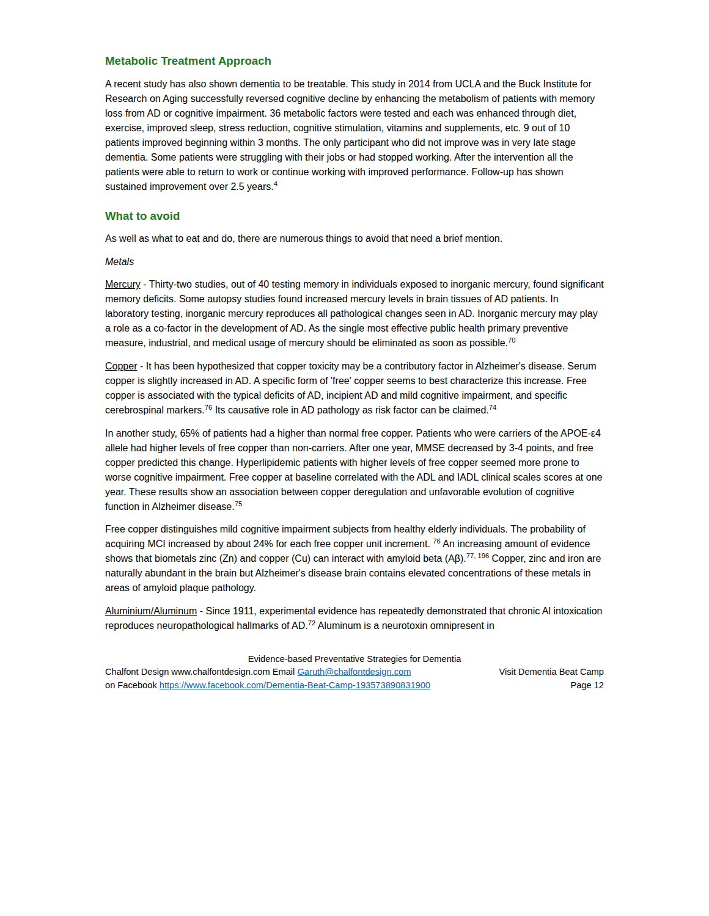Metabolic Treatment Approach
A recent study has also shown dementia to be treatable. This study in 2014 from UCLA and the Buck Institute for Research on Aging successfully reversed cognitive decline by enhancing the metabolism of patients with memory loss from AD or cognitive impairment. 36 metabolic factors were tested and each was enhanced through diet, exercise, improved sleep, stress reduction, cognitive stimulation, vitamins and supplements, etc. 9 out of 10 patients improved beginning within 3 months. The only participant who did not improve was in very late stage dementia. Some patients were struggling with their jobs or had stopped working. After the intervention all the patients were able to return to work or continue working with improved performance. Follow-up has shown sustained improvement over 2.5 years.4
What to avoid
As well as what to eat and do, there are numerous things to avoid that need a brief mention.
Metals
Mercury - Thirty-two studies, out of 40 testing memory in individuals exposed to inorganic mercury, found significant memory deficits. Some autopsy studies found increased mercury levels in brain tissues of AD patients. In laboratory testing, inorganic mercury reproduces all pathological changes seen in AD. Inorganic mercury may play a role as a co-factor in the development of AD. As the single most effective public health primary preventive measure, industrial, and medical usage of mercury should be eliminated as soon as possible.70
Copper - It has been hypothesized that copper toxicity may be a contributory factor in Alzheimer's disease. Serum copper is slightly increased in AD. A specific form of 'free' copper seems to best characterize this increase. Free copper is associated with the typical deficits of AD, incipient AD and mild cognitive impairment, and specific cerebrospinal markers.76 Its causative role in AD pathology as risk factor can be claimed.74
In another study, 65% of patients had a higher than normal free copper. Patients who were carriers of the APOE-ε4 allele had higher levels of free copper than non-carriers. After one year, MMSE decreased by 3-4 points, and free copper predicted this change. Hyperlipidemic patients with higher levels of free copper seemed more prone to worse cognitive impairment. Free copper at baseline correlated with the ADL and IADL clinical scales scores at one year. These results show an association between copper deregulation and unfavorable evolution of cognitive function in Alzheimer disease.75
Free copper distinguishes mild cognitive impairment subjects from healthy elderly individuals. The probability of acquiring MCI increased by about 24% for each free copper unit increment. 76 An increasing amount of evidence shows that biometals zinc (Zn) and copper (Cu) can interact with amyloid beta (Aβ).77, 196 Copper, zinc and iron are naturally abundant in the brain but Alzheimer's disease brain contains elevated concentrations of these metals in areas of amyloid plaque pathology.
Aluminium/Aluminum - Since 1911, experimental evidence has repeatedly demonstrated that chronic Al intoxication reproduces neuropathological hallmarks of AD.72 Aluminum is a neurotoxin omnipresent in
Evidence-based Preventative Strategies for Dementia
Chalfont Design www.chalfontdesign.com Email Garuth@chalfontdesign.com Visit Dementia Beat Camp
on Facebook https://www.facebook.com/Dementia-Beat-Camp-193573890831900 Page 12